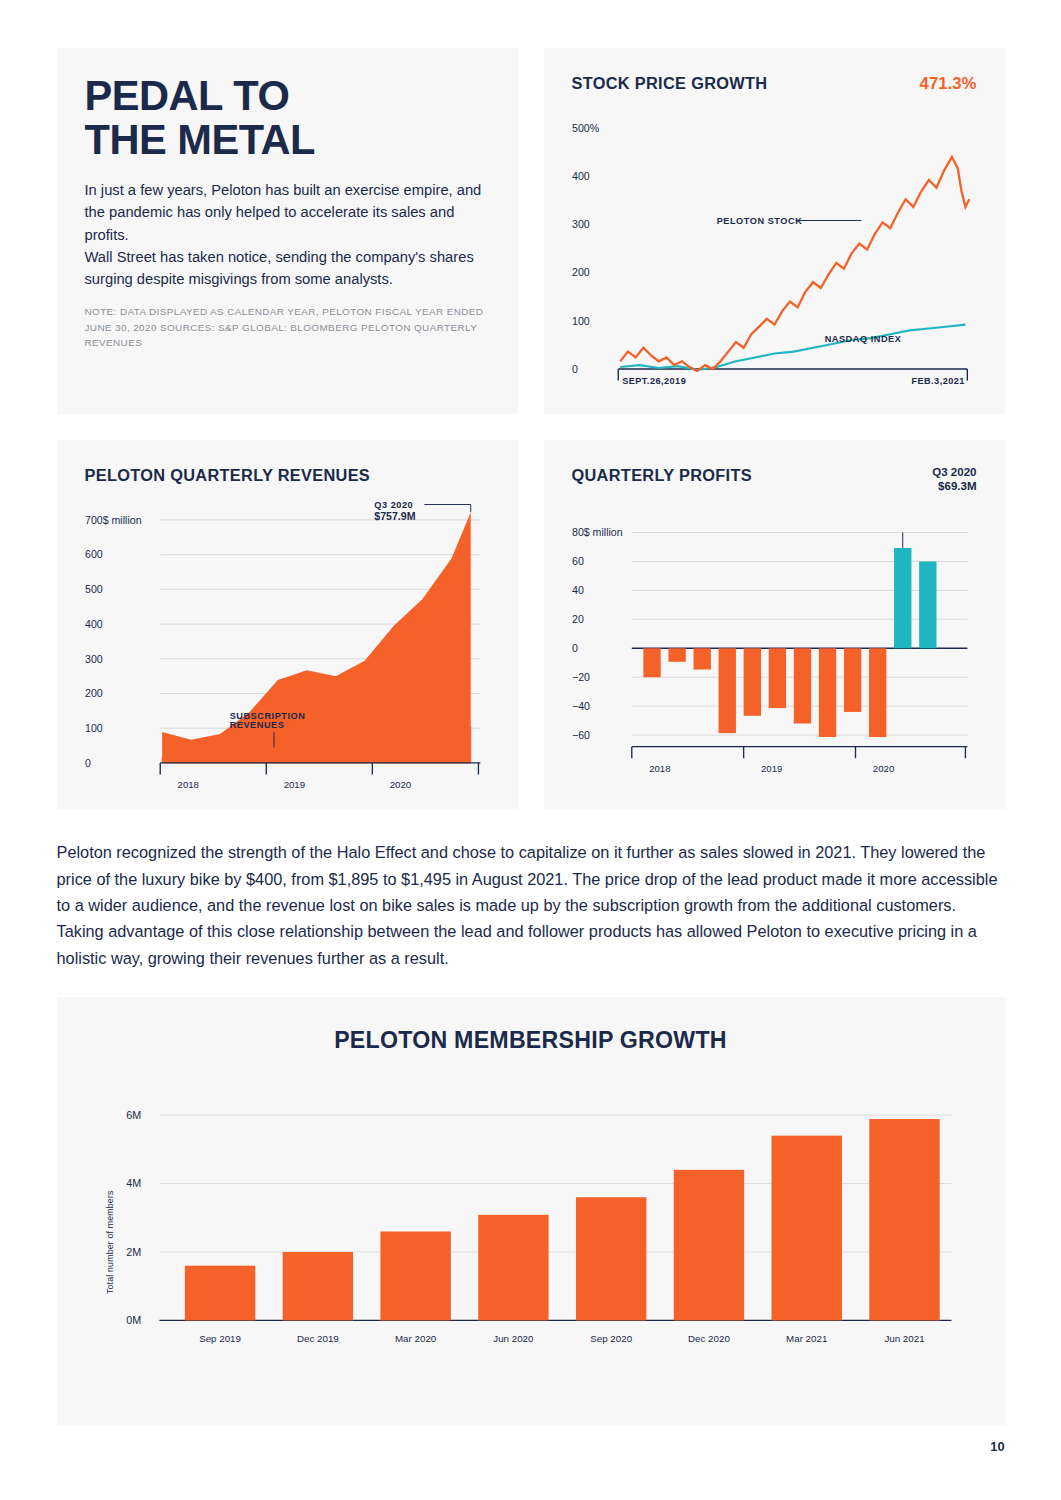PEDAL TO
THE METAL
In just a few years, Peloton has built an exercise empire, and the pandemic has only helped to accelerate its sales and profits.
Wall Street has taken notice, sending the company's shares surging despite misgivings from some analysts.
Note: data displayed as calendar year, Peloton fiscal year ended June 30, 2020 Sources: S&P Global: Bloomberg Peloton quarterly revenues
Stock Price Growth
471.3%
500% 400 300 200 100 0 PELOTON STOCK NASDAQ INDEX SEPT.26,2019 FEB.3,2021
Peloton Quarterly Revenues
700$ million 600 500 400 300 200 100 0 Q3 2020 $757.9M SUBSCRIPTION REVENUES 2018 2019 2020
Quarterly Profits
Q3 2020
$69.3M
80$ million 60 40 20 0 −20 −40 −60 2018 2019 2020
Peloton recognized the strength of the Halo Effect and chose to capitalize on it further as sales slowed in 2021. They lowered the price of the luxury bike by $400, from $1,895 to $1,495 in August 2021. The price drop of the lead product made it more accessible to a wider audience, and the revenue lost on bike sales is made up by the subscription growth from the additional customers. Taking advantage of this close relationship between the lead and follower products has allowed Peloton to executive pricing in a holistic way, growing their revenues further as a result.
Peloton Membership Growth
6M 4M 2M 0M Total number of members Sep 2019 Dec 2019 Mar 2020 Jun 2020 Sep 2020 Dec 2020 Mar 2021 Jun 2021
10